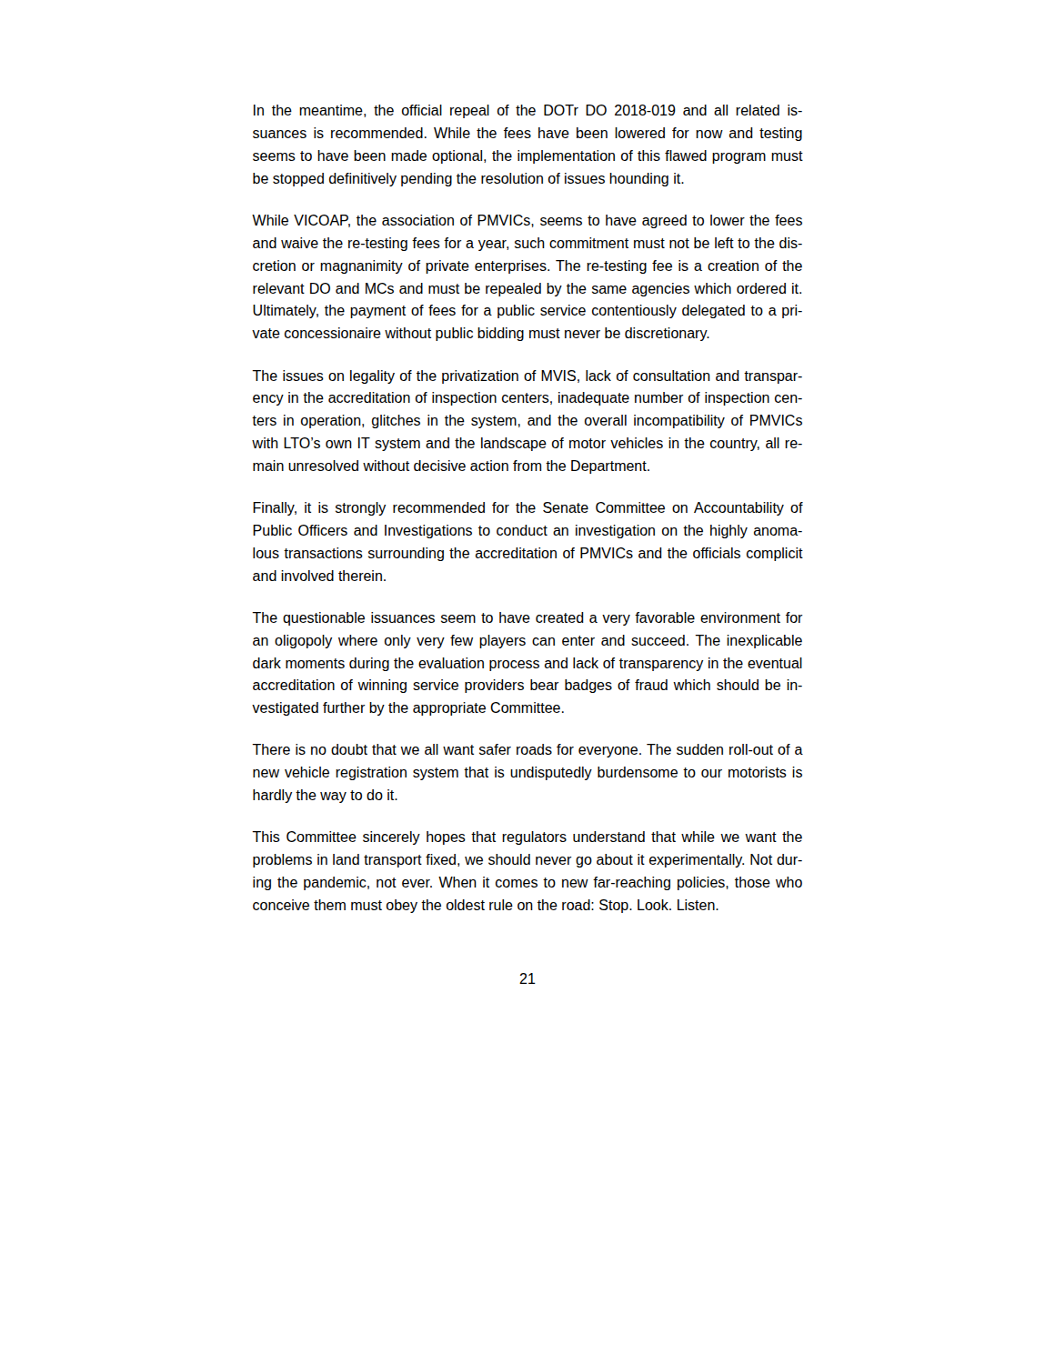In the meantime, the official repeal of the DOTr DO 2018-019 and all related issuances is recommended. While the fees have been lowered for now and testing seems to have been made optional, the implementation of this flawed program must be stopped definitively pending the resolution of issues hounding it.
While VICOAP, the association of PMVICs, seems to have agreed to lower the fees and waive the re-testing fees for a year, such commitment must not be left to the discretion or magnanimity of private enterprises. The re-testing fee is a creation of the relevant DO and MCs and must be repealed by the same agencies which ordered it. Ultimately, the payment of fees for a public service contentiously delegated to a private concessionaire without public bidding must never be discretionary.
The issues on legality of the privatization of MVIS, lack of consultation and transparency in the accreditation of inspection centers, inadequate number of inspection centers in operation, glitches in the system, and the overall incompatibility of PMVICs with LTO’s own IT system and the landscape of motor vehicles in the country, all remain unresolved without decisive action from the Department.
Finally, it is strongly recommended for the Senate Committee on Accountability of Public Officers and Investigations to conduct an investigation on the highly anomalous transactions surrounding the accreditation of PMVICs and the officials complicit and involved therein.
The questionable issuances seem to have created a very favorable environment for an oligopoly where only very few players can enter and succeed. The inexplicable dark moments during the evaluation process and lack of transparency in the eventual accreditation of winning service providers bear badges of fraud which should be investigated further by the appropriate Committee.
There is no doubt that we all want safer roads for everyone. The sudden roll-out of a new vehicle registration system that is undisputedly burdensome to our motorists is hardly the way to do it.
This Committee sincerely hopes that regulators understand that while we want the problems in land transport fixed, we should never go about it experimentally. Not during the pandemic, not ever. When it comes to new far-reaching policies, those who conceive them must obey the oldest rule on the road: Stop. Look. Listen.
21